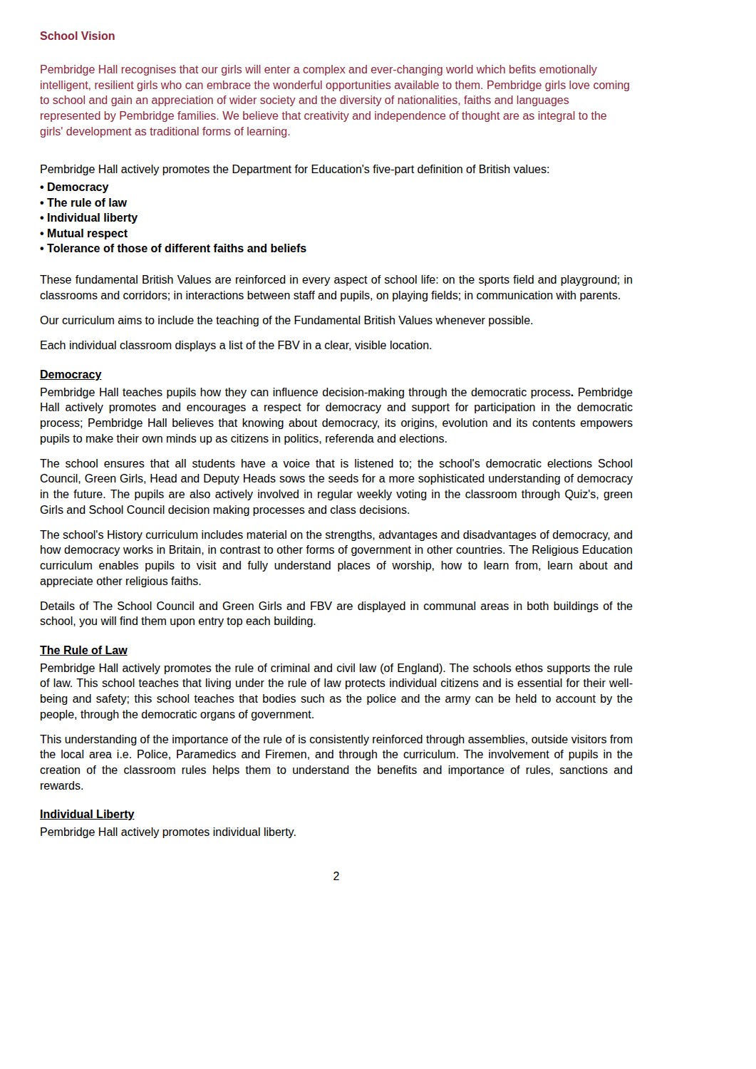School Vision
Pembridge Hall recognises that our girls will enter a complex and ever-changing world which befits emotionally intelligent, resilient girls who can embrace the wonderful opportunities available to them. Pembridge girls love coming to school and gain an appreciation of wider society and the diversity of nationalities, faiths and languages represented by Pembridge families. We believe that creativity and independence of thought are as integral to the girls' development as traditional forms of learning.
Pembridge Hall actively promotes the Department for Education's five-part definition of British values:
Democracy
The rule of law
Individual liberty
Mutual respect
Tolerance of those of different faiths and beliefs
These fundamental British Values are reinforced in every aspect of school life: on the sports field and playground; in classrooms and corridors; in interactions between staff and pupils, on playing fields; in communication with parents.
Our curriculum aims to include the teaching of the Fundamental British Values whenever possible.
Each individual classroom displays a list of the FBV in a clear, visible location.
Democracy
Pembridge Hall teaches pupils how they can influence decision-making through the democratic process. Pembridge Hall actively promotes and encourages a respect for democracy and support for participation in the democratic process; Pembridge Hall believes that knowing about democracy, its origins, evolution and its contents empowers pupils to make their own minds up as citizens in politics, referenda and elections.
The school ensures that all students have a voice that is listened to; the school's democratic elections School Council, Green Girls, Head and Deputy Heads sows the seeds for a more sophisticated understanding of democracy in the future. The pupils are also actively involved in regular weekly voting in the classroom through Quiz's, green Girls and School Council decision making processes and class decisions.
The school's History curriculum includes material on the strengths, advantages and disadvantages of democracy, and how democracy works in Britain, in contrast to other forms of government in other countries. The Religious Education curriculum enables pupils to visit and fully understand places of worship, how to learn from, learn about and appreciate other religious faiths.
Details of The School Council and Green Girls and FBV are displayed in communal areas in both buildings of the school, you will find them upon entry top each building.
The Rule of Law
Pembridge Hall actively promotes the rule of criminal and civil law (of England). The schools ethos supports the rule of law. This school teaches that living under the rule of law protects individual citizens and is essential for their well-being and safety; this school teaches that bodies such as the police and the army can be held to account by the people, through the democratic organs of government.
This understanding of the importance of the rule of is consistently reinforced through assemblies, outside visitors from the local area i.e. Police, Paramedics and Firemen, and through the curriculum. The involvement of pupils in the creation of the classroom rules helps them to understand the benefits and importance of rules, sanctions and rewards.
Individual Liberty
Pembridge Hall actively promotes individual liberty.
2